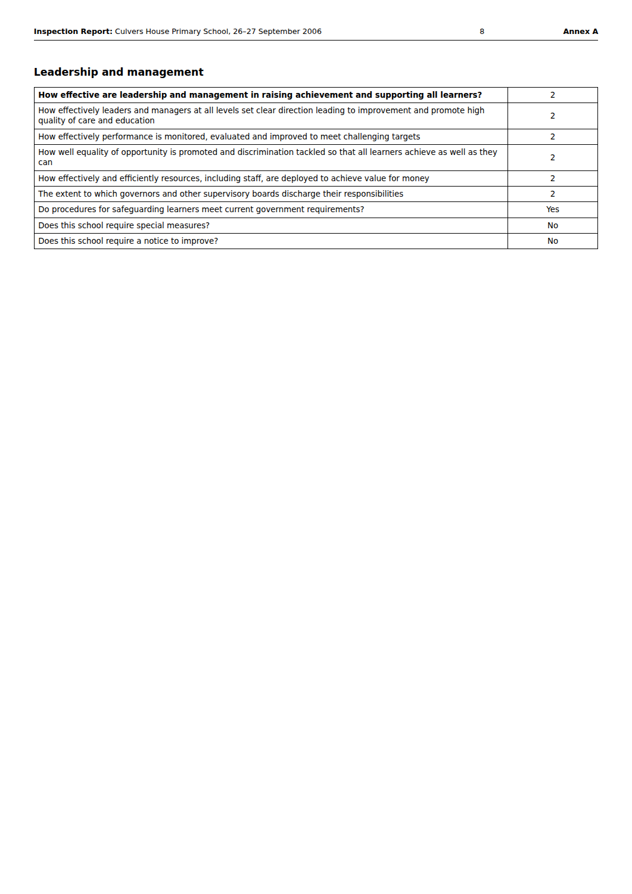Inspection Report: Culvers House Primary School, 26–27 September 2006
8
Annex A
Leadership and management
| How effective are leadership and management in raising achievement and supporting all learners? | 2 |
| How effectively leaders and managers at all levels set clear direction leading to improvement and promote high quality of care and education | 2 |
| How effectively performance is monitored, evaluated and improved to meet challenging targets | 2 |
| How well equality of opportunity is promoted and discrimination tackled so that all learners achieve as well as they can | 2 |
| How effectively and efficiently resources, including staff, are deployed to achieve value for money | 2 |
| The extent to which governors and other supervisory boards discharge their responsibilities | 2 |
| Do procedures for safeguarding learners meet current government requirements? | Yes |
| Does this school require special measures? | No |
| Does this school require a notice to improve? | No |